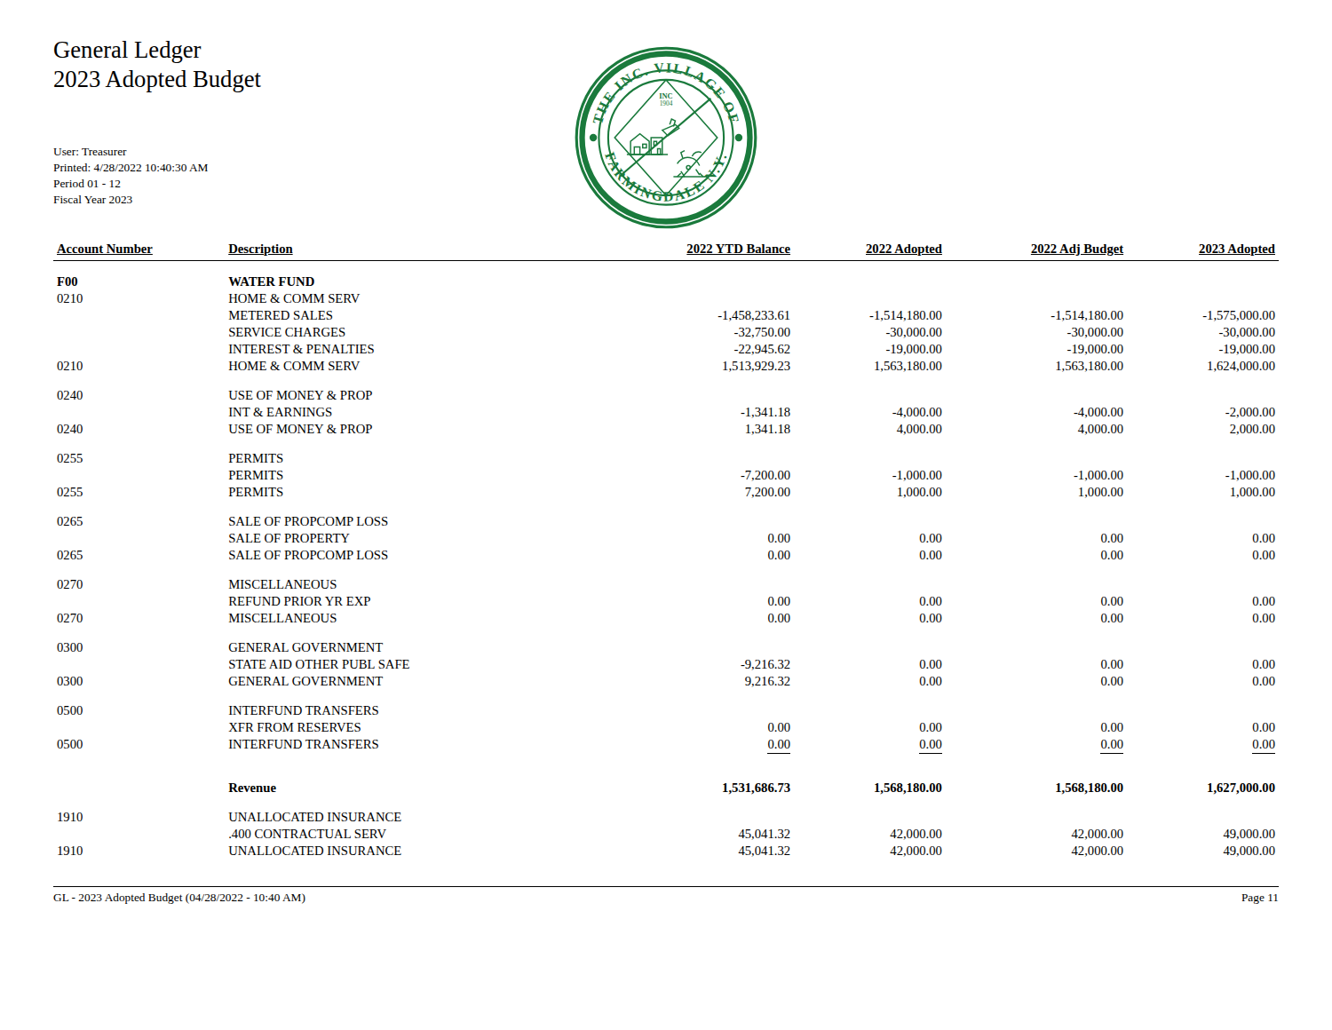General Ledger
2023 Adopted Budget
User: Treasurer
Printed: 4/28/2022 10:40:30 AM
Period 01 - 12
Fiscal Year 2023
THE INC. VILLAGE OF FARMINGDALE N.Y. INC 1904
| Account Number | Description | 2022 YTD Balance | 2022 Adopted | 2022 Adj Budget | 2023 Adopted |
| --- | --- | --- | --- | --- | --- |
| F00 | WATER FUND | | | | |
| 0210 | HOME & COMM SERV | | | | |
| | METERED SALES | -1,458,233.61 | -1,514,180.00 | -1,514,180.00 | -1,575,000.00 |
| | SERVICE CHARGES | -32,750.00 | -30,000.00 | -30,000.00 | -30,000.00 |
| | INTEREST & PENALTIES | -22,945.62 | -19,000.00 | -19,000.00 | -19,000.00 |
| 0210 | HOME & COMM SERV | 1,513,929.23 | 1,563,180.00 | 1,563,180.00 | 1,624,000.00 |
| 0240 | USE OF MONEY & PROP | | | | |
| | INT & EARNINGS | -1,341.18 | -4,000.00 | -4,000.00 | -2,000.00 |
| 0240 | USE OF MONEY & PROP | 1,341.18 | 4,000.00 | 4,000.00 | 2,000.00 |
| 0255 | PERMITS | | | | |
| | PERMITS | -7,200.00 | -1,000.00 | -1,000.00 | -1,000.00 |
| 0255 | PERMITS | 7,200.00 | 1,000.00 | 1,000.00 | 1,000.00 |
| 0265 | SALE OF PROPCOMP LOSS | | | | |
| | SALE OF PROPERTY | 0.00 | 0.00 | 0.00 | 0.00 |
| 0265 | SALE OF PROPCOMP LOSS | 0.00 | 0.00 | 0.00 | 0.00 |
| 0270 | MISCELLANEOUS | | | | |
| | REFUND PRIOR YR EXP | 0.00 | 0.00 | 0.00 | 0.00 |
| 0270 | MISCELLANEOUS | 0.00 | 0.00 | 0.00 | 0.00 |
| 0300 | GENERAL GOVERNMENT | | | | |
| | STATE AID OTHER PUBL SAFE | -9,216.32 | 0.00 | 0.00 | 0.00 |
| 0300 | GENERAL GOVERNMENT | 9,216.32 | 0.00 | 0.00 | 0.00 |
| 0500 | INTERFUND TRANSFERS | | | | |
| | XFR FROM RESERVES | 0.00 | 0.00 | 0.00 | 0.00 |
| 0500 | INTERFUND TRANSFERS | 0.00 | 0.00 | 0.00 | 0.00 |
| | Revenue | 1,531,686.73 | 1,568,180.00 | 1,568,180.00 | 1,627,000.00 |
| 1910 | UNALLOCATED INSURANCE | | | | |
| | .400 CONTRACTUAL SERV | 45,041.32 | 42,000.00 | 42,000.00 | 49,000.00 |
| 1910 | UNALLOCATED INSURANCE | 45,041.32 | 42,000.00 | 42,000.00 | 49,000.00 |
GL - 2023 Adopted Budget (04/28/2022 - 10:40 AM) Page 11